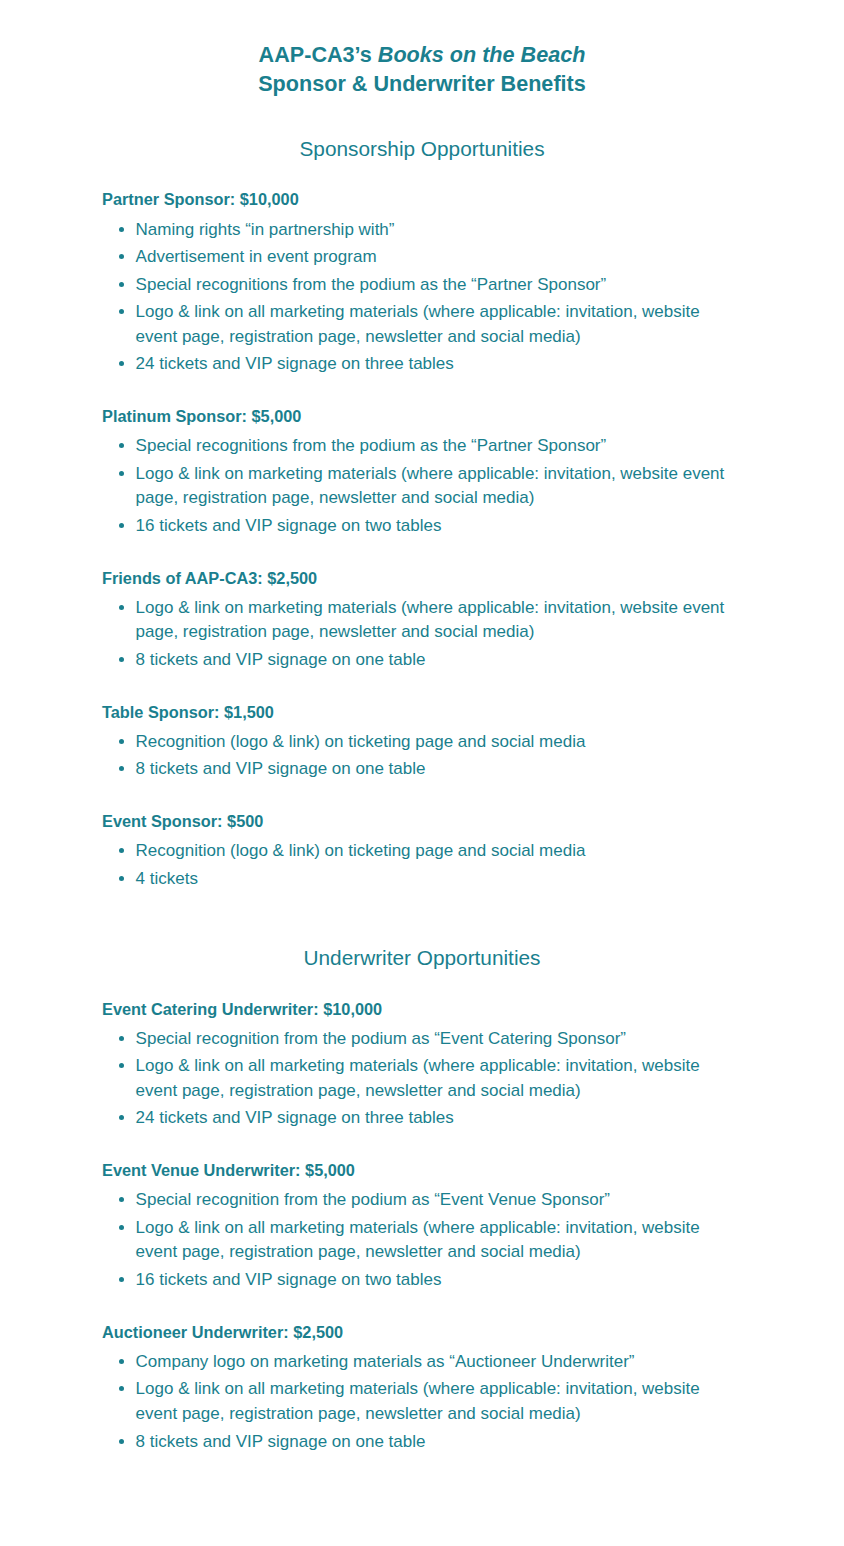AAP-CA3’s Books on the Beach
Sponsor & Underwriter Benefits
Sponsorship Opportunities
Partner Sponsor: $10,000
Naming rights “in partnership with”
Advertisement in event program
Special recognitions from the podium as the “Partner Sponsor”
Logo & link on all marketing materials (where applicable: invitation, website event page, registration page, newsletter and social media)
24 tickets and VIP signage on three tables
Platinum Sponsor: $5,000
Special recognitions from the podium as the “Partner Sponsor”
Logo & link on marketing materials (where applicable: invitation, website event page, registration page, newsletter and social media)
16 tickets and VIP signage on two tables
Friends of AAP-CA3: $2,500
Logo & link on marketing materials (where applicable: invitation, website event page, registration page, newsletter and social media)
8 tickets and VIP signage on one table
Table Sponsor: $1,500
Recognition (logo & link) on ticketing page and social media
8 tickets and VIP signage on one table
Event Sponsor: $500
Recognition (logo & link) on ticketing page and social media
4 tickets
Underwriter Opportunities
Event Catering Underwriter: $10,000
Special recognition from the podium as “Event Catering Sponsor”
Logo & link on all marketing materials (where applicable: invitation, website event page, registration page, newsletter and social media)
24 tickets and VIP signage on three tables
Event Venue Underwriter: $5,000
Special recognition from the podium as “Event Venue Sponsor”
Logo & link on all marketing materials (where applicable: invitation, website event page, registration page, newsletter and social media)
16 tickets and VIP signage on two tables
Auctioneer Underwriter: $2,500
Company logo on marketing materials as “Auctioneer Underwriter”
Logo & link on all marketing materials (where applicable: invitation, website event page, registration page, newsletter and social media)
8 tickets and VIP signage on one table